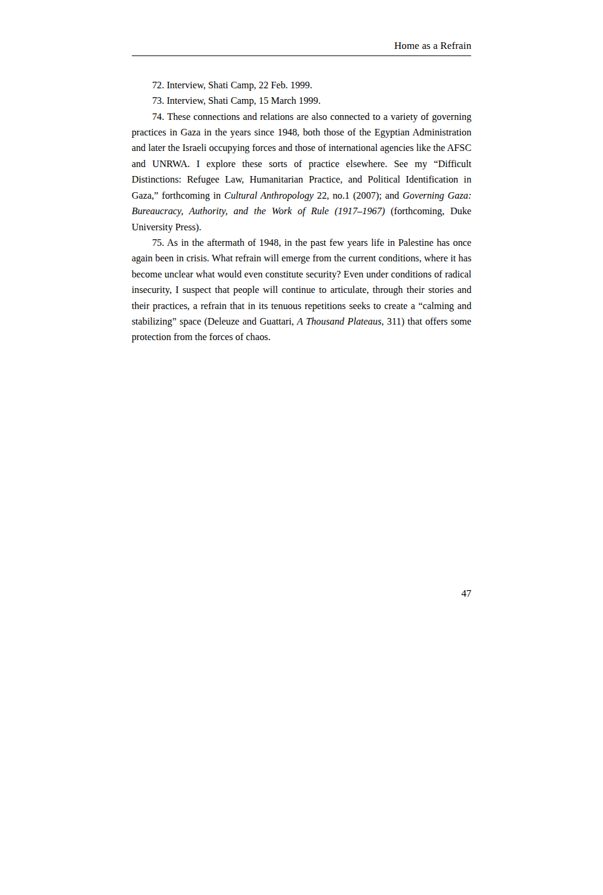Home as a Refrain
72. Interview, Shati Camp, 22 Feb. 1999.
73. Interview, Shati Camp, 15 March 1999.
74. These connections and relations are also connected to a variety of governing practices in Gaza in the years since 1948, both those of the Egyptian Administration and later the Israeli occupying forces and those of international agencies like the AFSC and UNRWA. I explore these sorts of practice elsewhere. See my “Difficult Distinctions: Refugee Law, Humanitarian Practice, and Political Identification in Gaza,” forthcoming in Cultural Anthropology 22, no.1 (2007); and Governing Gaza: Bureaucracy, Authority, and the Work of Rule (1917–1967) (forthcoming, Duke University Press).
75. As in the aftermath of 1948, in the past few years life in Palestine has once again been in crisis. What refrain will emerge from the current conditions, where it has become unclear what would even constitute security? Even under conditions of radical insecurity, I suspect that people will continue to articulate, through their stories and their practices, a refrain that in its tenuous repetitions seeks to create a “calming and stabilizing” space (Deleuze and Guattari, A Thousand Plateaus, 311) that offers some protection from the forces of chaos.
47